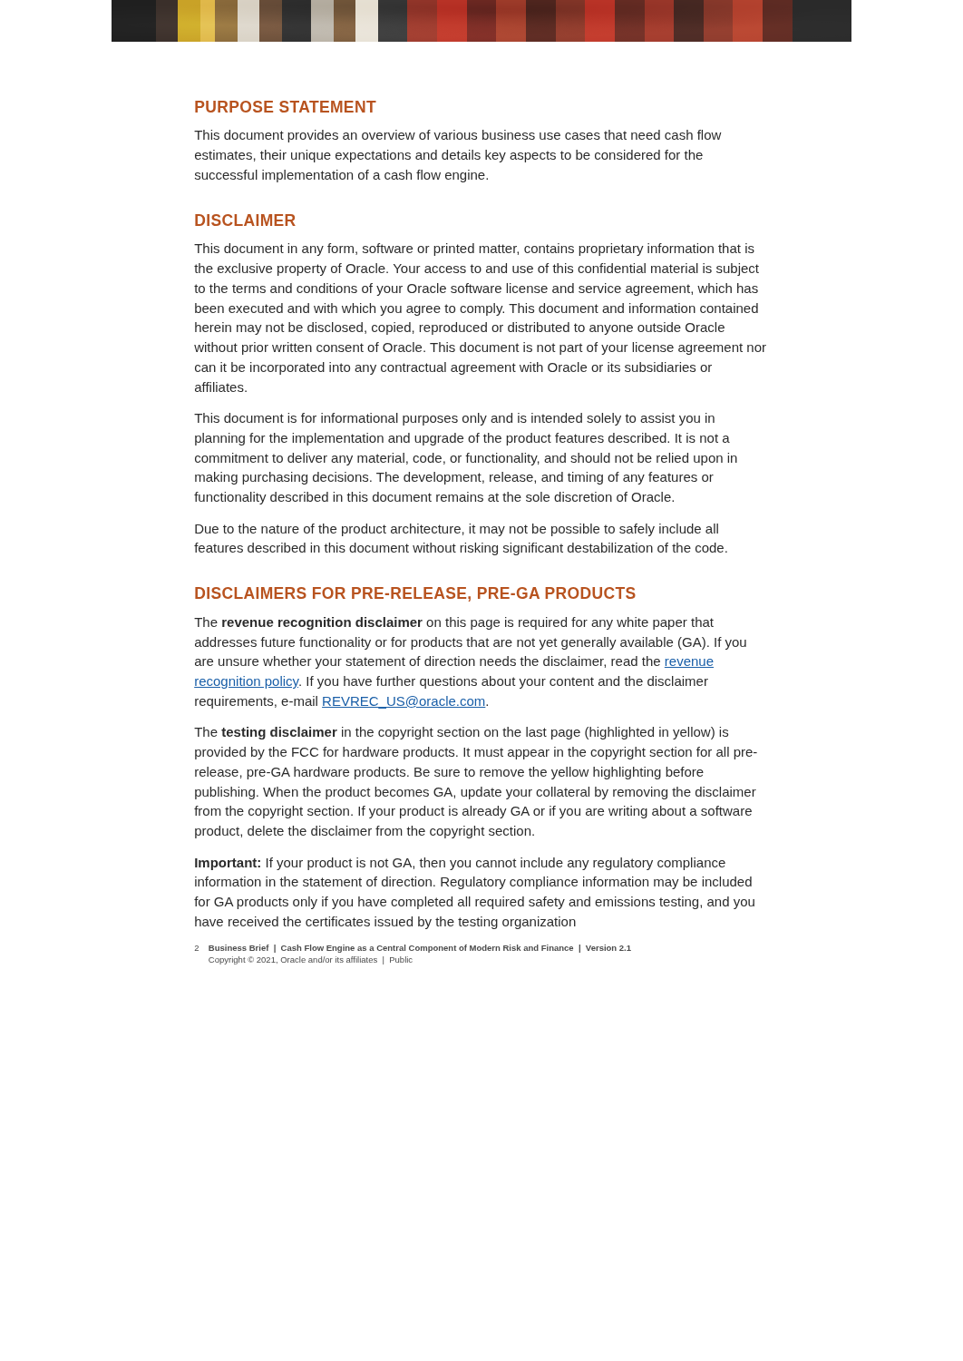Purpose Statement
This document provides an overview of various business use cases that need cash flow estimates, their unique expectations and details key aspects to be considered for the successful implementation of a cash flow engine.
Disclaimer
This document in any form, software or printed matter, contains proprietary information that is the exclusive property of Oracle. Your access to and use of this confidential material is subject to the terms and conditions of your Oracle software license and service agreement, which has been executed and with which you agree to comply. This document and information contained herein may not be disclosed, copied, reproduced or distributed to anyone outside Oracle without prior written consent of Oracle. This document is not part of your license agreement nor can it be incorporated into any contractual agreement with Oracle or its subsidiaries or affiliates.
This document is for informational purposes only and is intended solely to assist you in planning for the implementation and upgrade of the product features described. It is not a commitment to deliver any material, code, or functionality, and should not be relied upon in making purchasing decisions. The development, release, and timing of any features or functionality described in this document remains at the sole discretion of Oracle.
Due to the nature of the product architecture, it may not be possible to safely include all features described in this document without risking significant destabilization of the code.
Disclaimers for Pre-Release, Pre-GA Products
The revenue recognition disclaimer on this page is required for any white paper that addresses future functionality or for products that are not yet generally available (GA). If you are unsure whether your statement of direction needs the disclaimer, read the revenue recognition policy. If you have further questions about your content and the disclaimer requirements, e-mail REVREC_US@oracle.com.
The testing disclaimer in the copyright section on the last page (highlighted in yellow) is provided by the FCC for hardware products. It must appear in the copyright section for all pre-release, pre-GA hardware products. Be sure to remove the yellow highlighting before publishing. When the product becomes GA, update your collateral by removing the disclaimer from the copyright section. If your product is already GA or if you are writing about a software product, delete the disclaimer from the copyright section.
Important: If your product is not GA, then you cannot include any regulatory compliance information in the statement of direction. Regulatory compliance information may be included for GA products only if you have completed all required safety and emissions testing, and you have received the certificates issued by the testing organization
2 Business Brief | Cash Flow Engine as a Central Component of Modern Risk and Finance | Version 2.1
Copyright © 2021, Oracle and/or its affiliates | Public